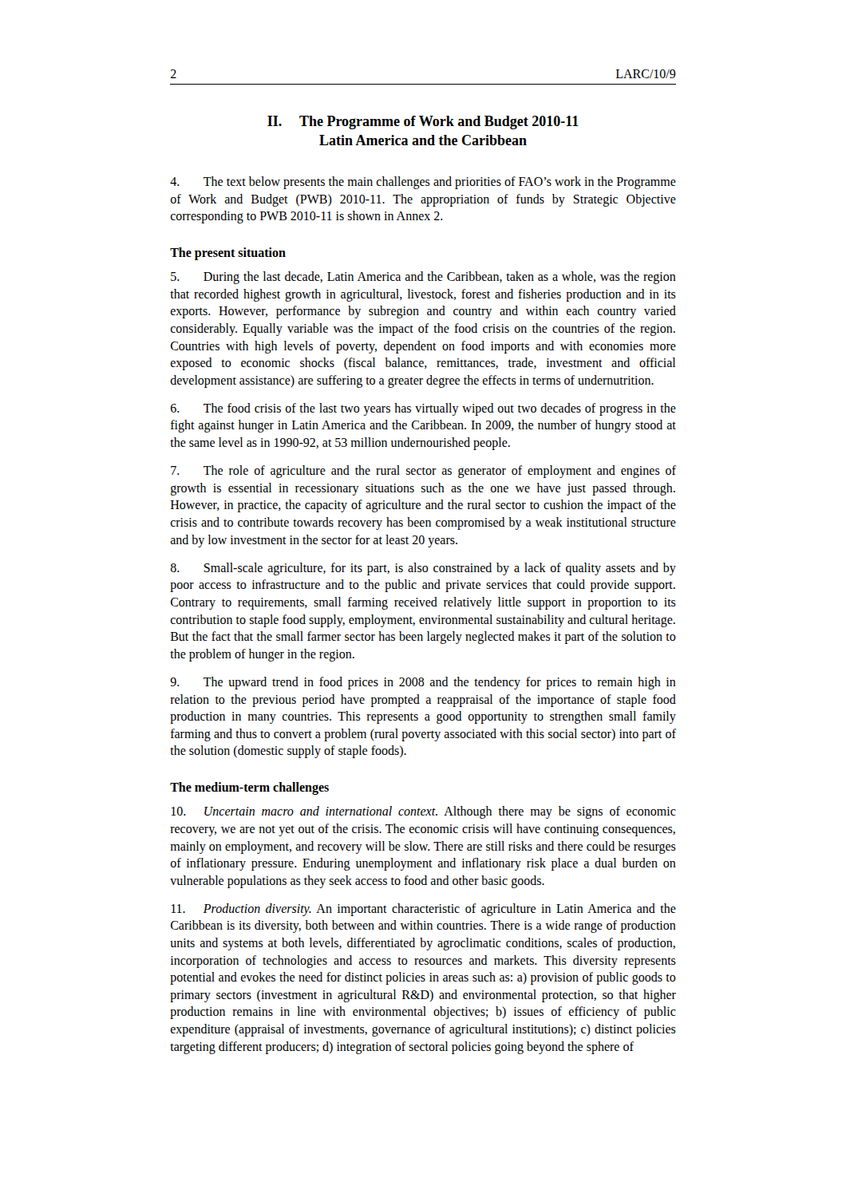2 LARC/10/9
II. The Programme of Work and Budget 2010-11
Latin America and the Caribbean
4. The text below presents the main challenges and priorities of FAO’s work in the Programme of Work and Budget (PWB) 2010-11. The appropriation of funds by Strategic Objective corresponding to PWB 2010-11 is shown in Annex 2.
The present situation
5. During the last decade, Latin America and the Caribbean, taken as a whole, was the region that recorded highest growth in agricultural, livestock, forest and fisheries production and in its exports. However, performance by subregion and country and within each country varied considerably. Equally variable was the impact of the food crisis on the countries of the region. Countries with high levels of poverty, dependent on food imports and with economies more exposed to economic shocks (fiscal balance, remittances, trade, investment and official development assistance) are suffering to a greater degree the effects in terms of undernutrition.
6. The food crisis of the last two years has virtually wiped out two decades of progress in the fight against hunger in Latin America and the Caribbean. In 2009, the number of hungry stood at the same level as in 1990-92, at 53 million undernourished people.
7. The role of agriculture and the rural sector as generator of employment and engines of growth is essential in recessionary situations such as the one we have just passed through. However, in practice, the capacity of agriculture and the rural sector to cushion the impact of the crisis and to contribute towards recovery has been compromised by a weak institutional structure and by low investment in the sector for at least 20 years.
8. Small-scale agriculture, for its part, is also constrained by a lack of quality assets and by poor access to infrastructure and to the public and private services that could provide support. Contrary to requirements, small farming received relatively little support in proportion to its contribution to staple food supply, employment, environmental sustainability and cultural heritage. But the fact that the small farmer sector has been largely neglected makes it part of the solution to the problem of hunger in the region.
9. The upward trend in food prices in 2008 and the tendency for prices to remain high in relation to the previous period have prompted a reappraisal of the importance of staple food production in many countries. This represents a good opportunity to strengthen small family farming and thus to convert a problem (rural poverty associated with this social sector) into part of the solution (domestic supply of staple foods).
The medium-term challenges
10. Uncertain macro and international context. Although there may be signs of economic recovery, we are not yet out of the crisis. The economic crisis will have continuing consequences, mainly on employment, and recovery will be slow. There are still risks and there could be resurges of inflationary pressure. Enduring unemployment and inflationary risk place a dual burden on vulnerable populations as they seek access to food and other basic goods.
11. Production diversity. An important characteristic of agriculture in Latin America and the Caribbean is its diversity, both between and within countries. There is a wide range of production units and systems at both levels, differentiated by agroclimatic conditions, scales of production, incorporation of technologies and access to resources and markets. This diversity represents potential and evokes the need for distinct policies in areas such as: a) provision of public goods to primary sectors (investment in agricultural R&D) and environmental protection, so that higher production remains in line with environmental objectives; b) issues of efficiency of public expenditure (appraisal of investments, governance of agricultural institutions); c) distinct policies targeting different producers; d) integration of sectoral policies going beyond the sphere of